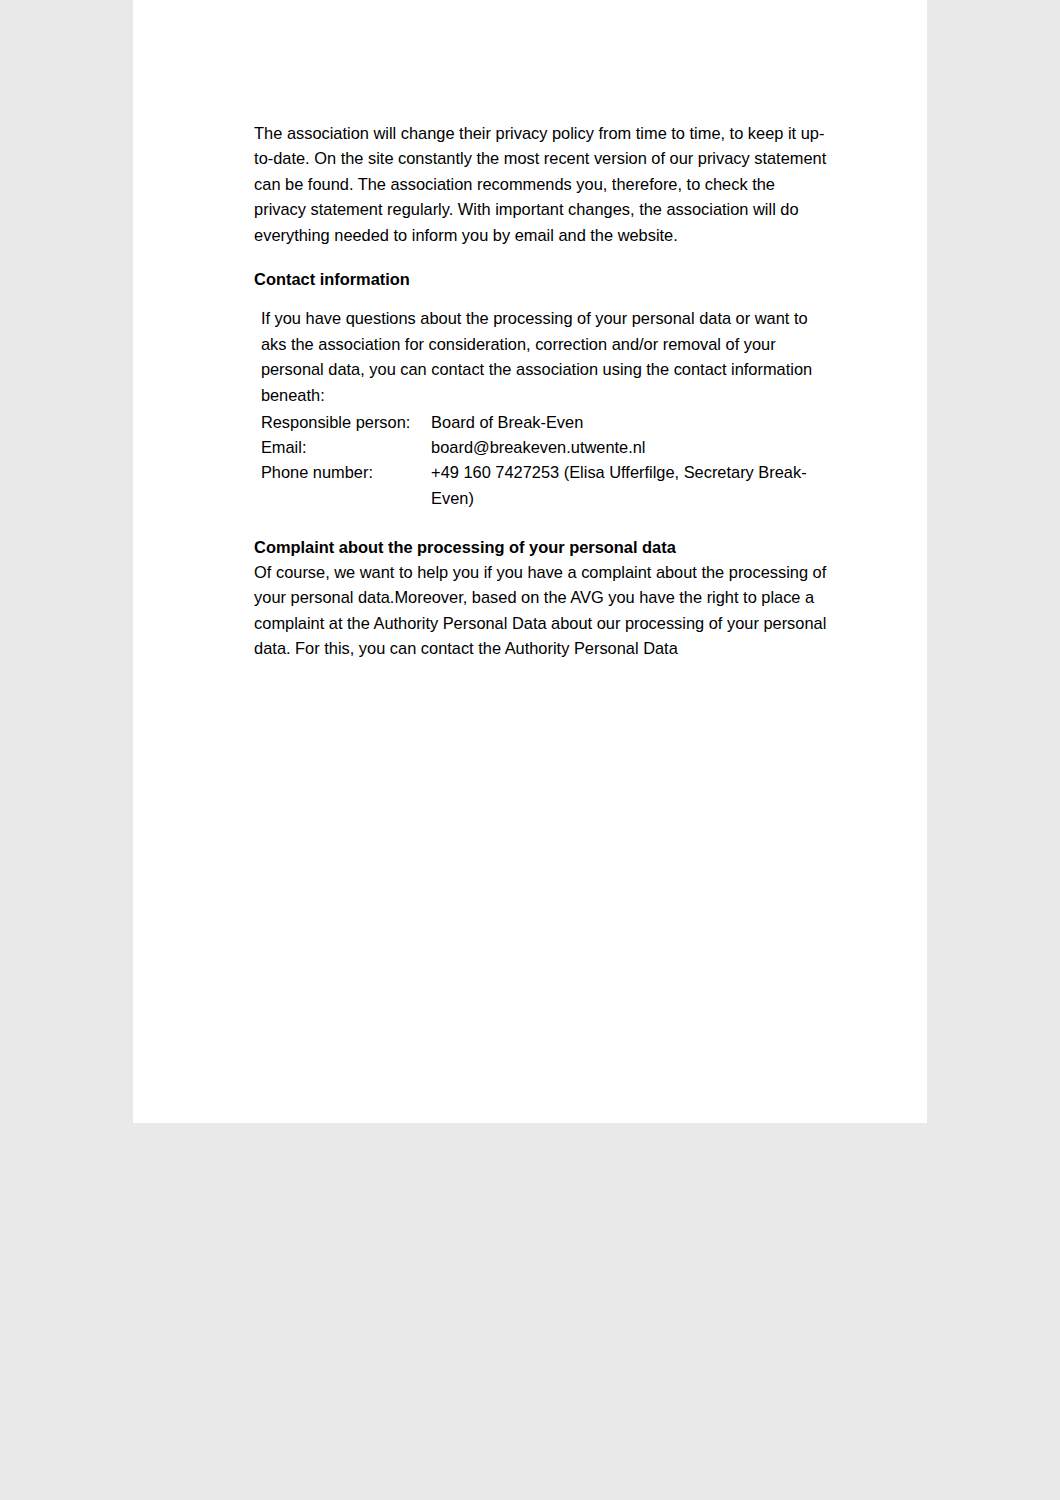The association will change their privacy policy from time to time, to keep it up-to-date. On the site constantly the most recent version of our privacy statement can be found. The association recommends you, therefore, to check the privacy statement regularly. With important changes, the association will do everything needed to inform you by email and the website.
Contact information
If you have questions about the processing of your personal data or want to aks the association for consideration, correction and/or removal of your personal data, you can contact the association using the contact information beneath:
| Responsible person: | Board of Break-Even |
| Email: | board@breakeven.utwente.nl |
| Phone number: | +49 160 7427253 (Elisa Ufferfilge, Secretary Break-Even) |
Complaint about the processing of your personal data
Of course, we want to help you if you have a complaint about the processing of your personal data.Moreover, based on the AVG you have the right to place a complaint at the Authority Personal Data about our processing of your personal data. For this, you can contact the Authority Personal Data